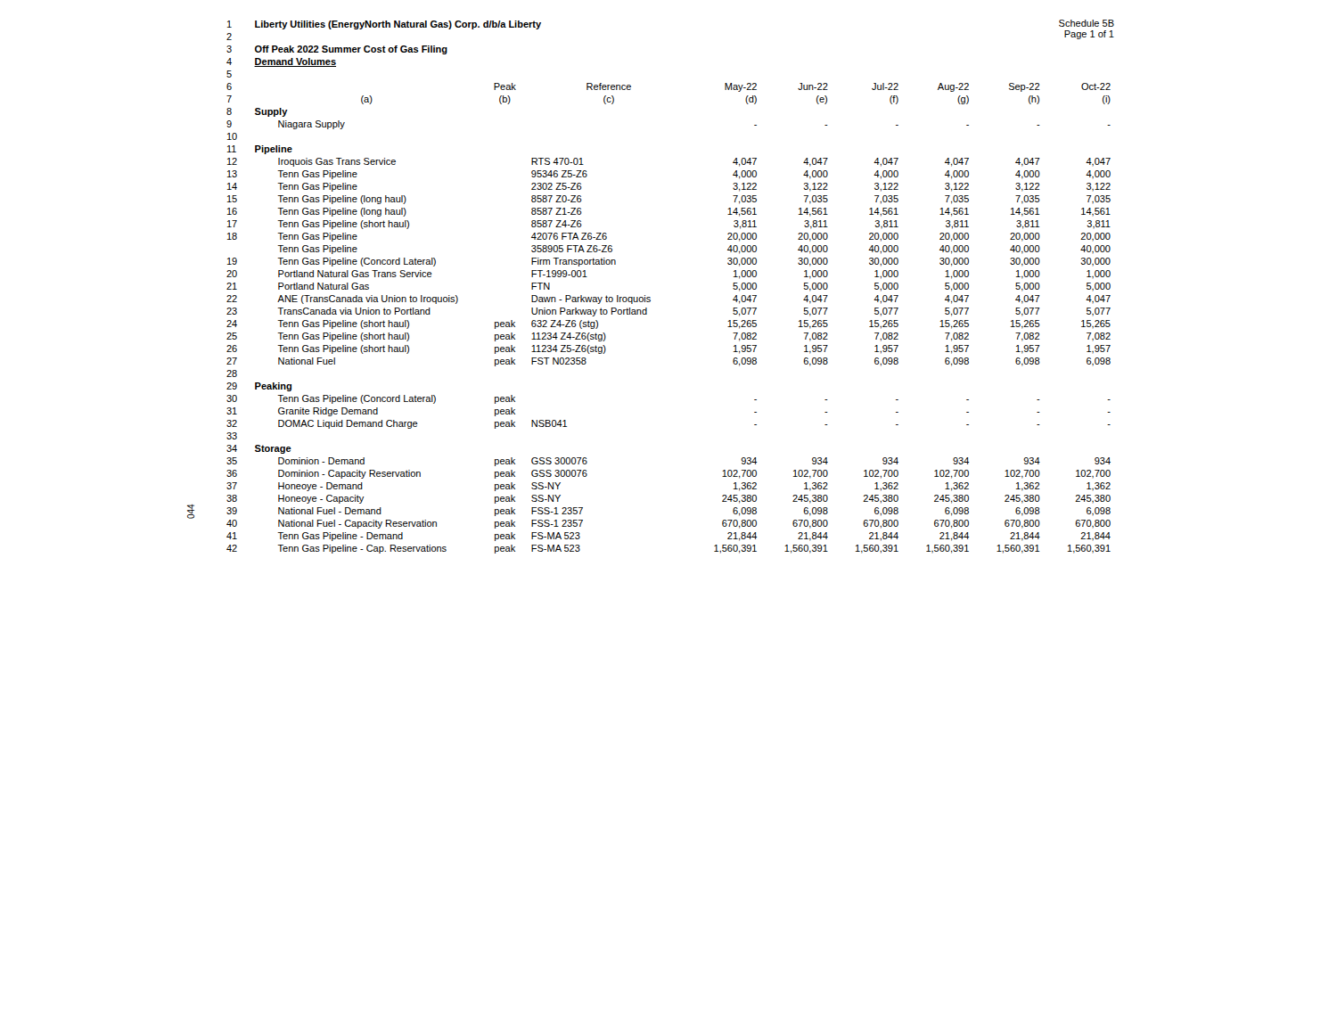Schedule 5B
Page 1 of 1
| 1 | Liberty Utilities (EnergyNorth Natural Gas) Corp. d/b/a Liberty | |
| 2 | |
| 3 | Off Peak 2022 Summer Cost of Gas Filing | |
| 4 | Demand Volumes | |
| 5 | |
| 6 | | Peak | Reference | May-22 | Jun-22 | Jul-22 | Aug-22 | Sep-22 | Oct-22 |
| 7 | (a) | (b) | (c) | (d) | (e) | (f) | (g) | (h) | (i) |
| 8 | Supply | |
| 9 | Niagara Supply | | | - | - | - | - | - | - |
| 10 | |
| 11 | Pipeline | |
| 12 | Iroquois Gas Trans Service | | RTS 470-01 | 4,047 | 4,047 | 4,047 | 4,047 | 4,047 | 4,047 |
| 13 | Tenn Gas Pipeline | | 95346 Z5-Z6 | 4,000 | 4,000 | 4,000 | 4,000 | 4,000 | 4,000 |
| 14 | Tenn Gas Pipeline | | 2302 Z5-Z6 | 3,122 | 3,122 | 3,122 | 3,122 | 3,122 | 3,122 |
| 15 | Tenn Gas Pipeline (long haul) | | 8587 Z0-Z6 | 7,035 | 7,035 | 7,035 | 7,035 | 7,035 | 7,035 |
| 16 | Tenn Gas Pipeline (long haul) | | 8587 Z1-Z6 | 14,561 | 14,561 | 14,561 | 14,561 | 14,561 | 14,561 |
| 17 | Tenn Gas Pipeline (short haul) | | 8587 Z4-Z6 | 3,811 | 3,811 | 3,811 | 3,811 | 3,811 | 3,811 |
| 18 | Tenn Gas Pipeline | | 42076 FTA Z6-Z6 | 20,000 | 20,000 | 20,000 | 20,000 | 20,000 | 20,000 |
| | Tenn Gas Pipeline | | 358905 FTA Z6-Z6 | 40,000 | 40,000 | 40,000 | 40,000 | 40,000 | 40,000 |
| 19 | Tenn Gas Pipeline (Concord Lateral) | | Firm Transportation | 30,000 | 30,000 | 30,000 | 30,000 | 30,000 | 30,000 |
| 20 | Portland Natural Gas Trans Service | | FT-1999-001 | 1,000 | 1,000 | 1,000 | 1,000 | 1,000 | 1,000 |
| 21 | Portland Natural Gas | | FTN | 5,000 | 5,000 | 5,000 | 5,000 | 5,000 | 5,000 |
| 22 | ANE (TransCanada via Union to Iroquois) | | Dawn - Parkway to Iroquois | 4,047 | 4,047 | 4,047 | 4,047 | 4,047 | 4,047 |
| 23 | TransCanada via Union to Portland | | Union Parkway to Portland | 5,077 | 5,077 | 5,077 | 5,077 | 5,077 | 5,077 |
| 24 | Tenn Gas Pipeline (short haul) | peak | 632 Z4-Z6 (stg) | 15,265 | 15,265 | 15,265 | 15,265 | 15,265 | 15,265 |
| 25 | Tenn Gas Pipeline (short haul) | peak | 11234 Z4-Z6(stg) | 7,082 | 7,082 | 7,082 | 7,082 | 7,082 | 7,082 |
| 26 | Tenn Gas Pipeline (short haul) | peak | 11234 Z5-Z6(stg) | 1,957 | 1,957 | 1,957 | 1,957 | 1,957 | 1,957 |
| 27 | National Fuel | peak | FST N02358 | 6,098 | 6,098 | 6,098 | 6,098 | 6,098 | 6,098 |
| 28 | |
| 29 | Peaking | |
| 30 | Tenn Gas Pipeline (Concord Lateral) | peak | | - | - | - | - | - | - |
| 31 | Granite Ridge Demand | peak | | - | - | - | - | - | - |
| 32 | DOMAC Liquid Demand Charge | peak | NSB041 | - | - | - | - | - | - |
| 33 | |
| 34 | Storage | |
| 35 | Dominion - Demand | peak | GSS 300076 | 934 | 934 | 934 | 934 | 934 | 934 |
| 36 | Dominion - Capacity Reservation | peak | GSS 300076 | 102,700 | 102,700 | 102,700 | 102,700 | 102,700 | 102,700 |
| 37 | Honeoye - Demand | peak | SS-NY | 1,362 | 1,362 | 1,362 | 1,362 | 1,362 | 1,362 |
| 38 | Honeoye - Capacity | peak | SS-NY | 245,380 | 245,380 | 245,380 | 245,380 | 245,380 | 245,380 |
| 39 | National Fuel - Demand | peak | FSS-1 2357 | 6,098 | 6,098 | 6,098 | 6,098 | 6,098 | 6,098 |
| 40 | National Fuel - Capacity Reservation | peak | FSS-1 2357 | 670,800 | 670,800 | 670,800 | 670,800 | 670,800 | 670,800 |
| 41 | Tenn Gas Pipeline - Demand | peak | FS-MA 523 | 21,844 | 21,844 | 21,844 | 21,844 | 21,844 | 21,844 |
| 42 | Tenn Gas Pipeline - Cap. Reservations | peak | FS-MA 523 | 1,560,391 | 1,560,391 | 1,560,391 | 1,560,391 | 1,560,391 | 1,560,391 |
044